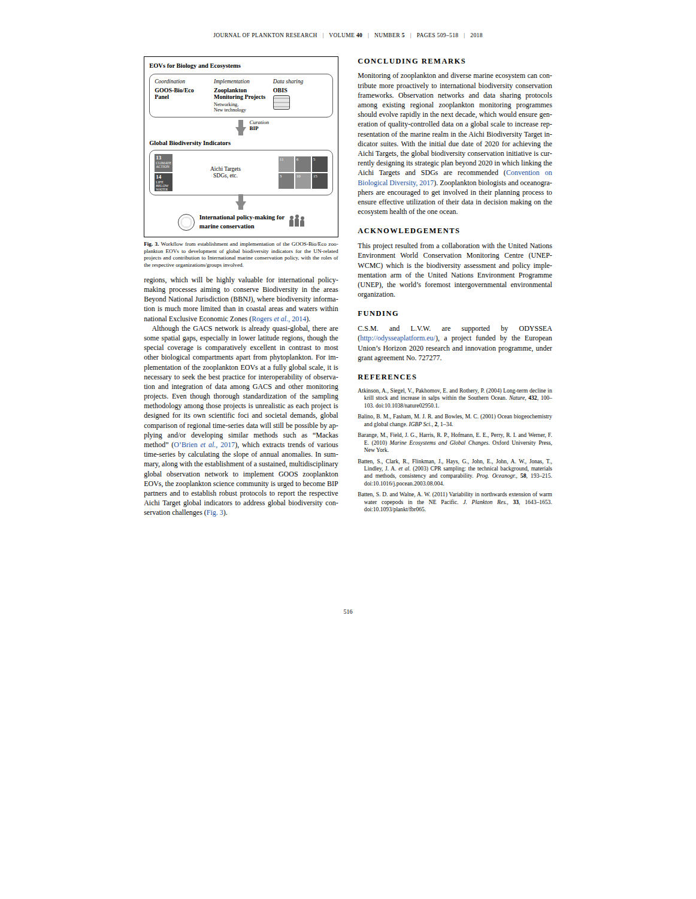JOURNAL OF PLANKTON RESEARCH | VOLUME 40 | NUMBER 5 | PAGES 509–518 | 2018
EOVs for Biology and Ecosystems
Coordination
GOOS-Bio/Eco
Panel
Implementation
Zooplankton
Monitoring Projects
Networking,
New technology
Data sharing
OBIS
Curation
BIP
Global Biodiversity Indicators
13 CLIMATE ACTION
14 LIFE BELOW WATER
Aichi Targets
SDGs, etc.
11
6
5
3
10
15
International policy-making for
marine conservation
Fig. 3. Workflow from establishment and implementation of the GOOS-Bio/Eco zooplankton EOVs to development of global biodiversity indicators for the UN-related projects and contribution to International marine conservation policy, with the roles of the respective organizations/groups involved.
regions, which will be highly valuable for international policy-making processes aiming to conserve Biodiversity in the areas Beyond National Jurisdiction (BBNJ), where biodiversity information is much more limited than in coastal areas and waters within national Exclusive Economic Zones (Rogers et al., 2014).
Although the GACS network is already quasi-global, there are some spatial gaps, especially in lower latitude regions, though the special coverage is comparatively excellent in contrast to most other biological compartments apart from phytoplankton. For implementation of the zooplankton EOVs at a fully global scale, it is necessary to seek the best practice for interoperability of observation and integration of data among GACS and other monitoring projects. Even though thorough standardization of the sampling methodology among those projects is unrealistic as each project is designed for its own scientific foci and societal demands, global comparison of regional time-series data will still be possible by applying and/or developing similar methods such as “Mackas method” (O’Brien et al., 2017), which extracts trends of various time-series by calculating the slope of annual anomalies. In summary, along with the establishment of a sustained, multidisciplinary global observation network to implement GOOS zooplankton EOVs, the zooplankton science community is urged to become BIP partners and to establish robust protocols to report the respective Aichi Target global indicators to address global biodiversity conservation challenges (Fig. 3).
Concluding remarks
Monitoring of zooplankton and diverse marine ecosystem can contribute more proactively to international biodiversity conservation frameworks. Observation networks and data sharing protocols among existing regional zooplankton monitoring programmes should evolve rapidly in the next decade, which would ensure generation of quality-controlled data on a global scale to increase representation of the marine realm in the Aichi Biodiversity Target indicator suites. With the initial due date of 2020 for achieving the Aichi Targets, the global biodiversity conservation initiative is currently designing its strategic plan beyond 2020 in which linking the Aichi Targets and SDGs are recommended (Convention on Biological Diversity, 2017). Zooplankton biologists and oceanographers are encouraged to get involved in their planning process to ensure effective utilization of their data in decision making on the ecosystem health of the one ocean.
Acknowledgements
This project resulted from a collaboration with the United Nations Environment World Conservation Monitoring Centre (UNEP-WCMC) which is the biodiversity assessment and policy implementation arm of the United Nations Environment Programme (UNEP), the world’s foremost intergovernmental environmental organization.
Funding
C.S.M. and L.V.W. are supported by ODYSSEA (http://odysseaplatform.eu/), a project funded by the European Union’s Horizon 2020 research and innovation programme, under grant agreement No. 727277.
References
Atkinson, A., Siegel, V., Pakhomov, E. and Rothery, P. (2004) Long-term decline in krill stock and increase in salps within the Southern Ocean. Nature, 432, 100–103. doi:10.1038/nature02950.1.
Balino, B. M., Fasham, M. J. R. and Bowles, M. C. (2001) Ocean biogeochemistry and global change. IGBP Sci., 2, 1–34.
Barange, M., Field, J. G., Harris, R. P., Hofmann, E. E., Perry, R. I. and Werner, F. E. (2010) Marine Ecosystems and Global Changes. Oxford University Press, New York.
Batten, S., Clark, R., Flinkman, J., Hays, G., John, E., John, A. W., Jonas, T., Lindley, J. A. et al. (2003) CPR sampling: the technical background, materials and methods, consistency and comparability. Prog. Oceanogr., 58, 193–215. doi:10.1016/j.pocean.2003.08.004.
Batten, S. D. and Walne, A. W. (2011) Variability in northwards extension of warm water copepods in the NE Pacific. J. Plankton Res., 33, 1643–1653. doi:10.1093/plankt/fbr065.
516